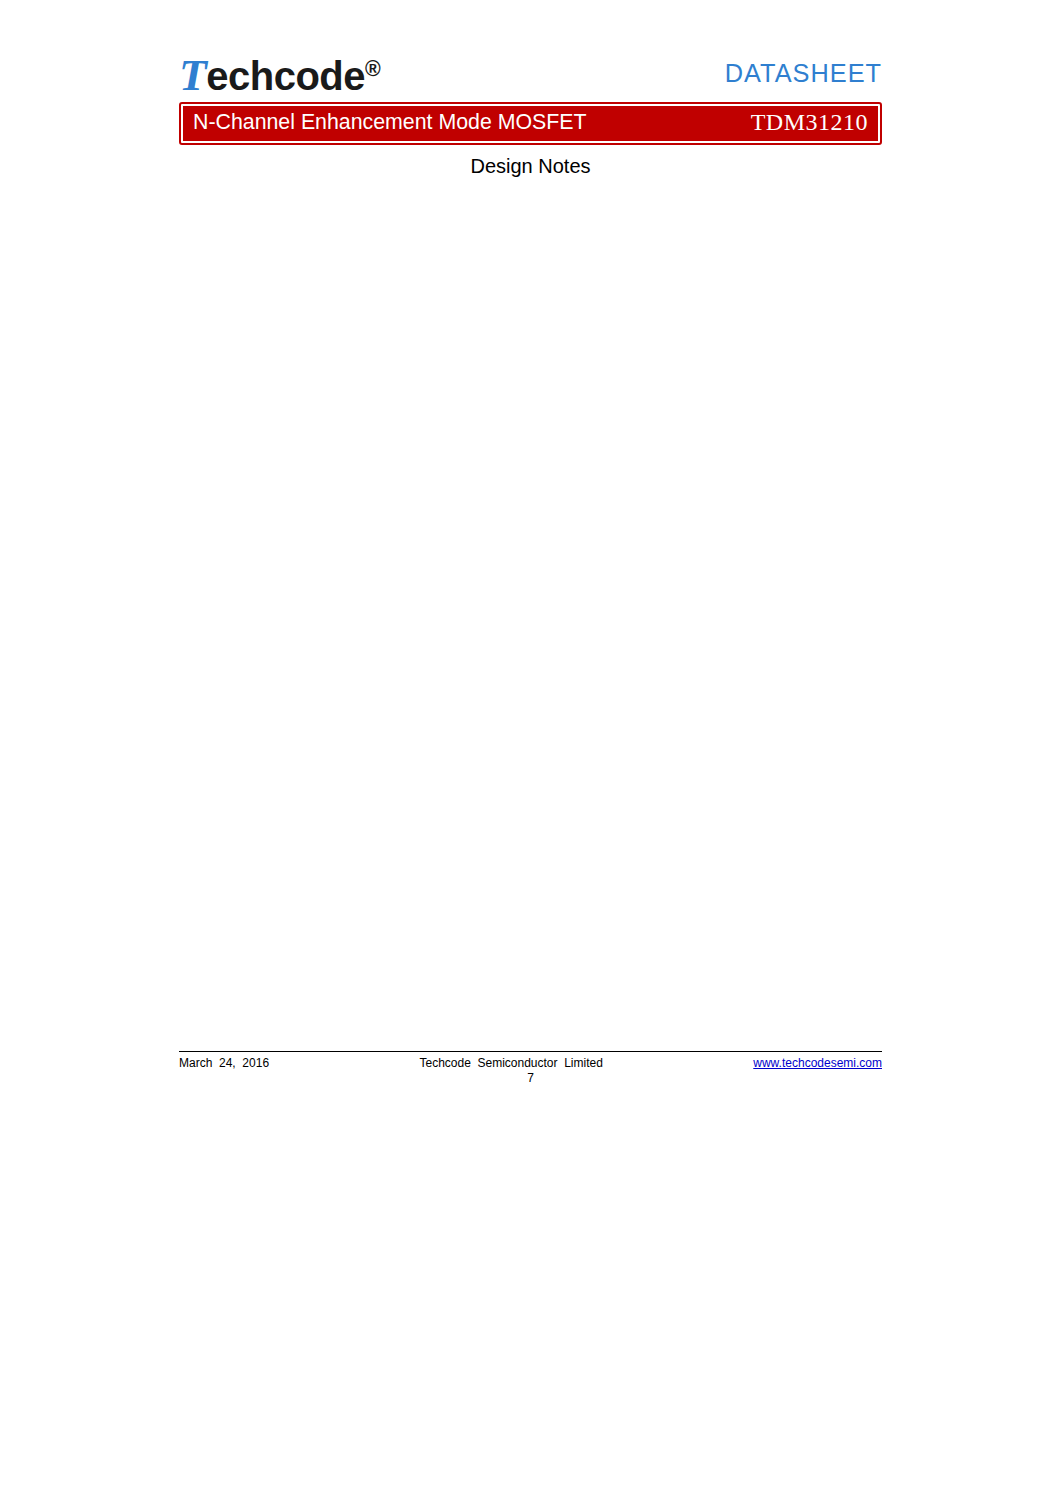Techcode®
DATASHEET
N-Channel Enhancement Mode MOSFET TDM31210
Design Notes
March 24, 2016
Techcode Semiconductor Limited
www.techcodesemi.com
7